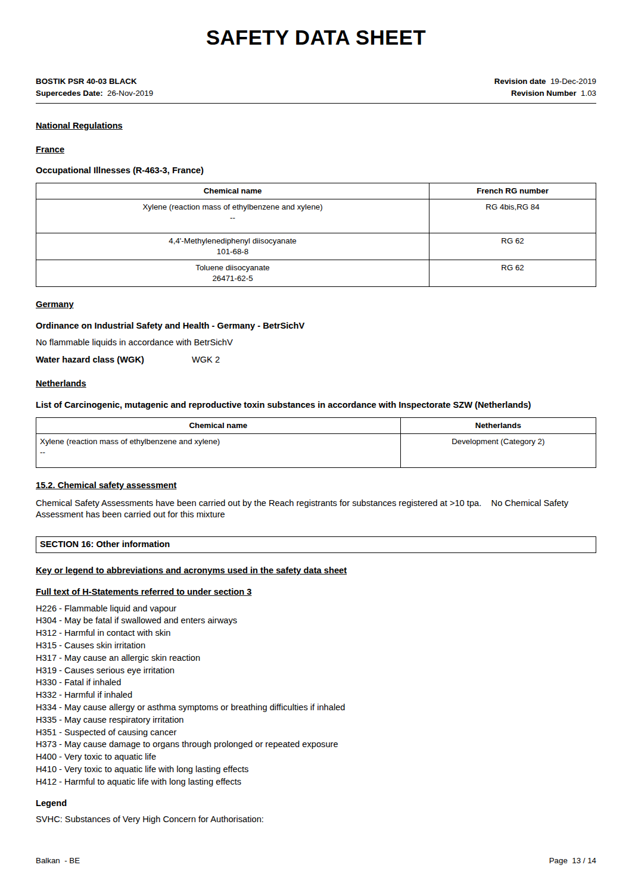SAFETY DATA SHEET
BOSTIK PSR 40-03 BLACK
Supercedes Date: 26-Nov-2019
Revision date 19-Dec-2019
Revision Number 1.03
National Regulations
France
Occupational Illnesses (R-463-3, France)
| Chemical name | French RG number |
| --- | --- |
| Xylene (reaction mass of ethylbenzene and xylene) -- | RG 4bis,RG 84 |
| 4,4'-Methylenediphenyl diisocyanate 101-68-8 | RG 62 |
| Toluene diisocyanate 26471-62-5 | RG 62 |
Germany
Ordinance on Industrial Safety and Health - Germany - BetrSichV
No flammable liquids in accordance with BetrSichV
Water hazard class (WGK) WGK 2
Netherlands
List of Carcinogenic, mutagenic and reproductive toxin substances in accordance with Inspectorate SZW (Netherlands)
| Chemical name | Netherlands |
| --- | --- |
| Xylene (reaction mass of ethylbenzene and xylene) -- | Development (Category 2) |
15.2. Chemical safety assessment
Chemical Safety Assessments have been carried out by the Reach registrants for substances registered at >10 tpa. No Chemical Safety Assessment has been carried out for this mixture
SECTION 16: Other information
Key or legend to abbreviations and acronyms used in the safety data sheet
Full text of H-Statements referred to under section 3
H226 - Flammable liquid and vapour
H304 - May be fatal if swallowed and enters airways
H312 - Harmful in contact with skin
H315 - Causes skin irritation
H317 - May cause an allergic skin reaction
H319 - Causes serious eye irritation
H330 - Fatal if inhaled
H332 - Harmful if inhaled
H334 - May cause allergy or asthma symptoms or breathing difficulties if inhaled
H335 - May cause respiratory irritation
H351 - Suspected of causing cancer
H373 - May cause damage to organs through prolonged or repeated exposure
H400 - Very toxic to aquatic life
H410 - Very toxic to aquatic life with long lasting effects
H412 - Harmful to aquatic life with long lasting effects
Legend
SVHC: Substances of Very High Concern for Authorisation:
Balkan - BE Page 13 / 14